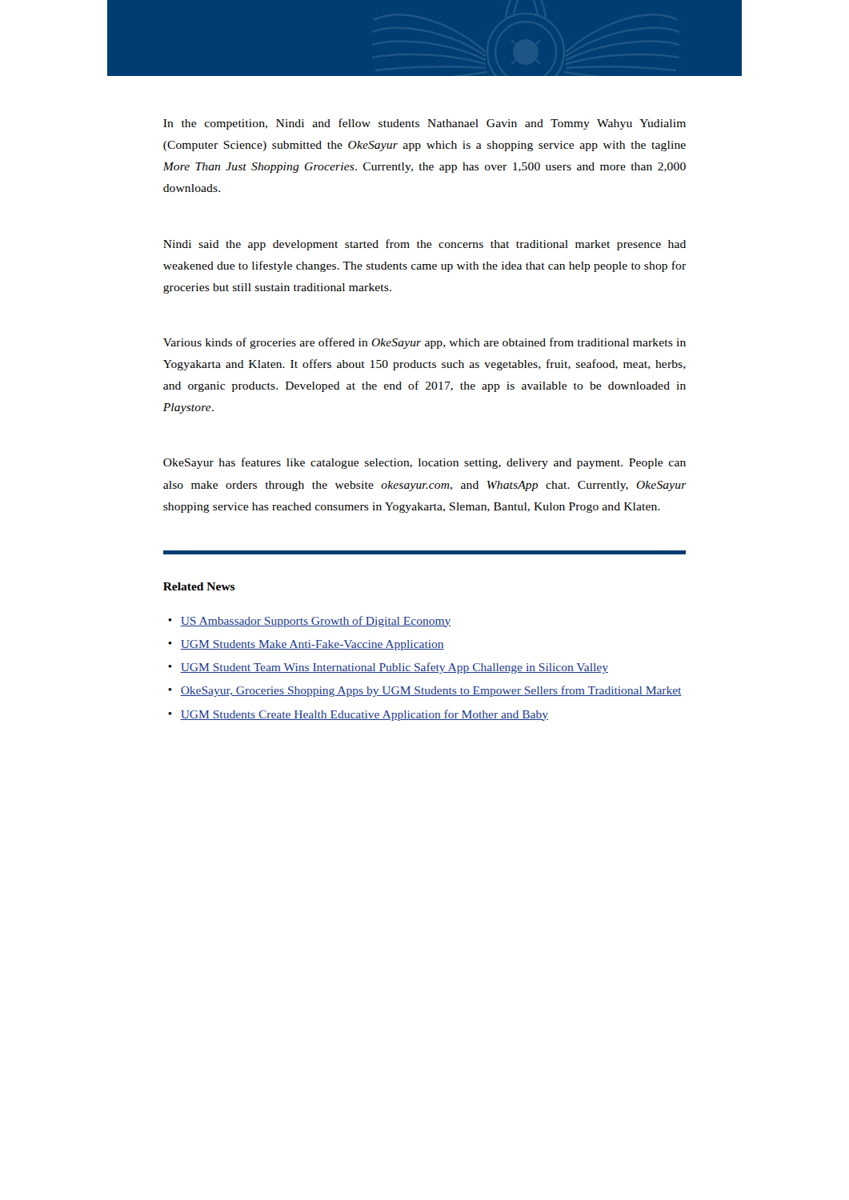In the competition, Nindi and fellow students Nathanael Gavin and Tommy Wahyu Yudialim (Computer Science) submitted the OkeSayur app which is a shopping service app with the tagline More Than Just Shopping Groceries. Currently, the app has over 1,500 users and more than 2,000 downloads.
Nindi said the app development started from the concerns that traditional market presence had weakened due to lifestyle changes. The students came up with the idea that can help people to shop for groceries but still sustain traditional markets.
Various kinds of groceries are offered in OkeSayur app, which are obtained from traditional markets in Yogyakarta and Klaten. It offers about 150 products such as vegetables, fruit, seafood, meat, herbs, and organic products. Developed at the end of 2017, the app is available to be downloaded in Playstore.
OkeSayur has features like catalogue selection, location setting, delivery and payment. People can also make orders through the website okesayur.com, and WhatsApp chat. Currently, OkeSayur shopping service has reached consumers in Yogyakarta, Sleman, Bantul, Kulon Progo and Klaten.
Related News
US Ambassador Supports Growth of Digital Economy
UGM Students Make Anti-Fake-Vaccine Application
UGM Student Team Wins International Public Safety App Challenge in Silicon Valley
OkeSayur, Groceries Shopping Apps by UGM Students to Empower Sellers from Traditional Market
UGM Students Create Health Educative Application for Mother and Baby